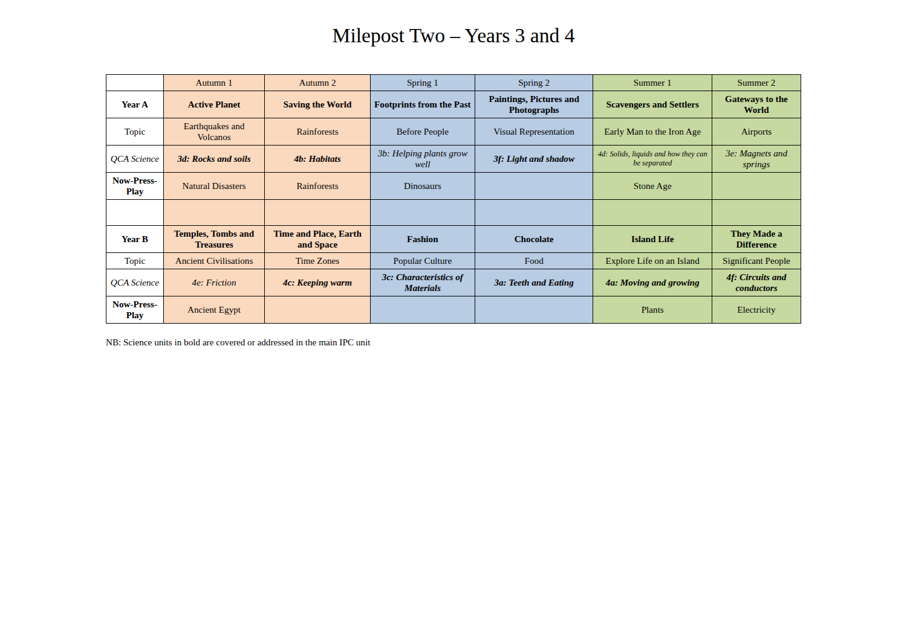Milepost Two – Years 3 and 4
| | Autumn 1 | Autumn 2 | Spring 1 | Spring 2 | Summer 1 | Summer 2 |
| --- | --- | --- | --- | --- | --- | --- |
| Year A | Active Planet | Saving the World | Footprints from the Past | Paintings, Pictures and Photographs | Scavengers and Settlers | Gateways to the World |
| Topic | Earthquakes and Volcanos | Rainforests | Before People | Visual Representation | Early Man to the Iron Age | Airports |
| QCA Science | 3d: Rocks and soils | 4b: Habitats | 3b: Helping plants grow well | 3f: Light and shadow | 4d: Solids, liquids and how they can be separated | 3e: Magnets and springs |
| Now-Press-Play | Natural Disasters | Rainforests | Dinosaurs | | Stone Age | |
| Year B | Temples, Tombs and Treasures | Time and Place, Earth and Space | Fashion | Chocolate | Island Life | They Made a Difference |
| Topic | Ancient Civilisations | Time Zones | Popular Culture | Food | Explore Life on an Island | Significant People |
| QCA Science | 4e: Friction | 4c: Keeping warm | 3c: Characteristics of Materials | 3a: Teeth and Eating | 4a: Moving and growing | 4f: Circuits and conductors |
| Now-Press-Play | Ancient Egypt | | | | Plants | Electricity |
NB: Science units in bold are covered or addressed in the main IPC unit